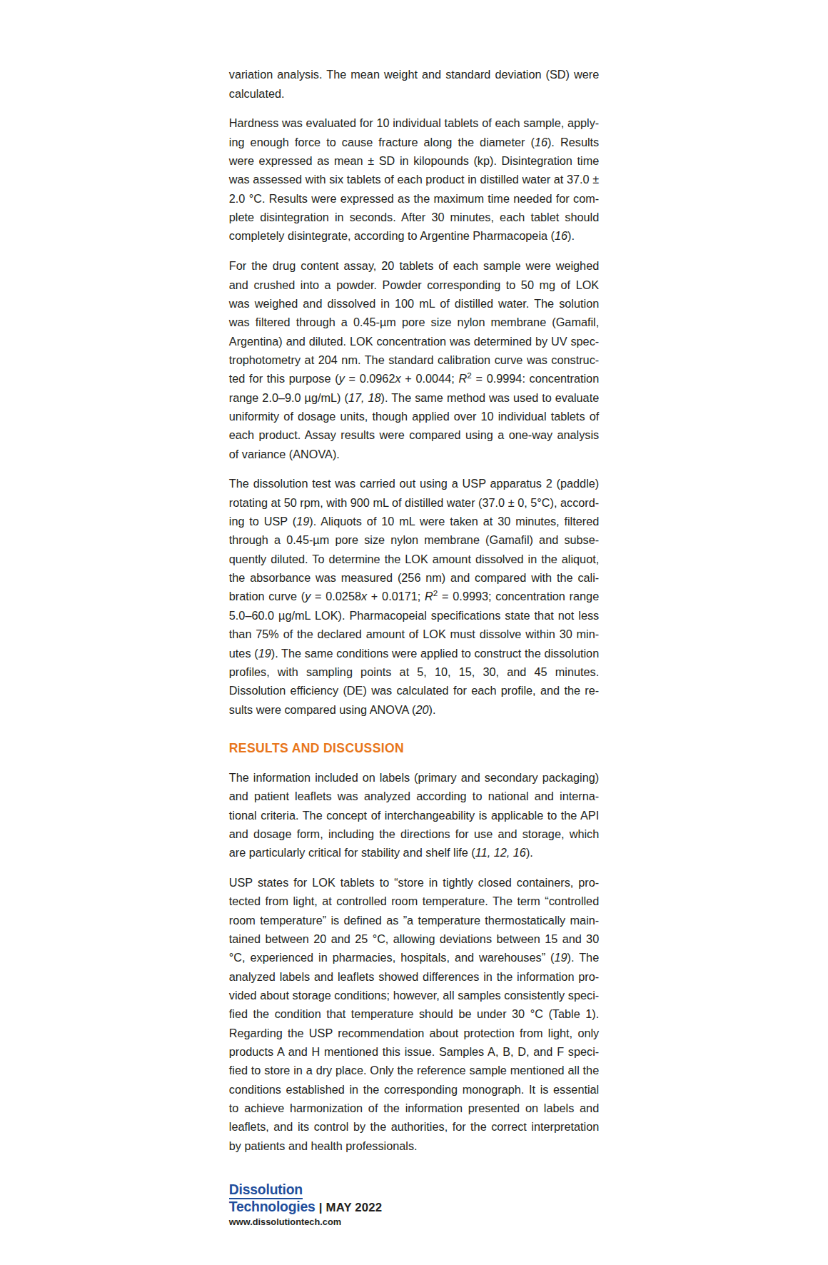variation analysis. The mean weight and standard deviation (SD) were calculated.
Hardness was evaluated for 10 individual tablets of each sample, applying enough force to cause fracture along the diameter (16). Results were expressed as mean ± SD in kilopounds (kp). Disintegration time was assessed with six tablets of each product in distilled water at 37.0 ± 2.0 °C. Results were expressed as the maximum time needed for complete disintegration in seconds. After 30 minutes, each tablet should completely disintegrate, according to Argentine Pharmacopeia (16).
For the drug content assay, 20 tablets of each sample were weighed and crushed into a powder. Powder corresponding to 50 mg of LOK was weighed and dissolved in 100 mL of distilled water. The solution was filtered through a 0.45-µm pore size nylon membrane (Gamafil, Argentina) and diluted. LOK concentration was determined by UV spectrophotometry at 204 nm. The standard calibration curve was constructed for this purpose (y = 0.0962x + 0.0044; R2 = 0.9994: concentration range 2.0–9.0 µg/mL) (17, 18). The same method was used to evaluate uniformity of dosage units, though applied over 10 individual tablets of each product. Assay results were compared using a one-way analysis of variance (ANOVA).
The dissolution test was carried out using a USP apparatus 2 (paddle) rotating at 50 rpm, with 900 mL of distilled water (37.0 ± 0, 5°C), according to USP (19). Aliquots of 10 mL were taken at 30 minutes, filtered through a 0.45-µm pore size nylon membrane (Gamafil) and subsequently diluted. To determine the LOK amount dissolved in the aliquot, the absorbance was measured (256 nm) and compared with the calibration curve (y = 0.0258x + 0.0171; R2 = 0.9993; concentration range 5.0–60.0 µg/mL LOK). Pharmacopeial specifications state that not less than 75% of the declared amount of LOK must dissolve within 30 minutes (19). The same conditions were applied to construct the dissolution profiles, with sampling points at 5, 10, 15, 30, and 45 minutes. Dissolution efficiency (DE) was calculated for each profile, and the results were compared using ANOVA (20).
Results and Discussion
The information included on labels (primary and secondary packaging) and patient leaflets was analyzed according to national and international criteria. The concept of interchangeability is applicable to the API and dosage form, including the directions for use and storage, which are particularly critical for stability and shelf life (11, 12, 16).
USP states for LOK tablets to “store in tightly closed containers, protected from light, at controlled room temperature. The term “controlled room temperature” is defined as ”a temperature thermostatically maintained between 20 and 25 °C, allowing deviations between 15 and 30 °C, experienced in pharmacies, hospitals, and warehouses” (19). The analyzed labels and leaflets showed differences in the information provided about storage conditions; however, all samples consistently specified the condition that temperature should be under 30 °C (Table 1). Regarding the USP recommendation about protection from light, only products A and H mentioned this issue. Samples A, B, D, and F specified to store in a dry place. Only the reference sample mentioned all the conditions established in the corresponding monograph. It is essential to achieve harmonization of the information presented on labels and leaflets, and its control by the authorities, for the correct interpretation by patients and health professionals.
Dissolution
Technologies | MAY 2022
www.dissolutiontech.com